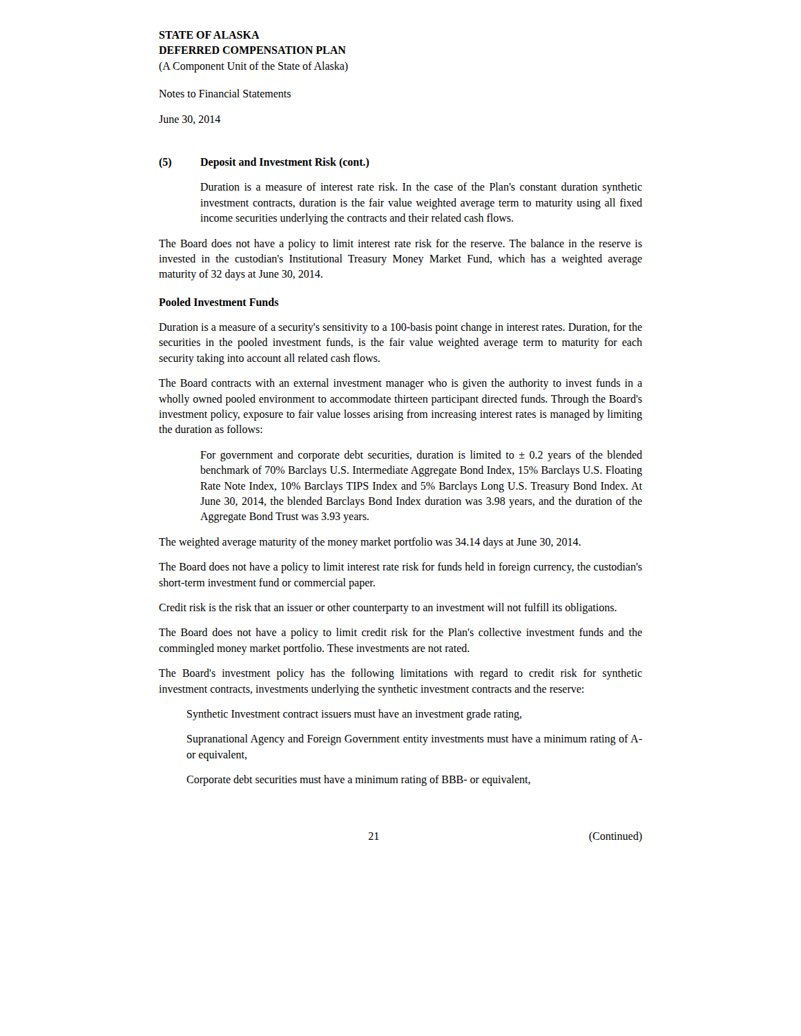STATE OF ALASKA
DEFERRED COMPENSATION PLAN
(A Component Unit of the State of Alaska)
Notes to Financial Statements
June 30, 2014
(5) Deposit and Investment Risk (cont.)
Duration is a measure of interest rate risk. In the case of the Plan's constant duration synthetic investment contracts, duration is the fair value weighted average term to maturity using all fixed income securities underlying the contracts and their related cash flows.
The Board does not have a policy to limit interest rate risk for the reserve. The balance in the reserve is invested in the custodian's Institutional Treasury Money Market Fund, which has a weighted average maturity of 32 days at June 30, 2014.
Pooled Investment Funds
Duration is a measure of a security's sensitivity to a 100-basis point change in interest rates. Duration, for the securities in the pooled investment funds, is the fair value weighted average term to maturity for each security taking into account all related cash flows.
The Board contracts with an external investment manager who is given the authority to invest funds in a wholly owned pooled environment to accommodate thirteen participant directed funds. Through the Board's investment policy, exposure to fair value losses arising from increasing interest rates is managed by limiting the duration as follows:
For government and corporate debt securities, duration is limited to ± 0.2 years of the blended benchmark of 70% Barclays U.S. Intermediate Aggregate Bond Index, 15% Barclays U.S. Floating Rate Note Index, 10% Barclays TIPS Index and 5% Barclays Long U.S. Treasury Bond Index. At June 30, 2014, the blended Barclays Bond Index duration was 3.98 years, and the duration of the Aggregate Bond Trust was 3.93 years.
The weighted average maturity of the money market portfolio was 34.14 days at June 30, 2014.
The Board does not have a policy to limit interest rate risk for funds held in foreign currency, the custodian's short-term investment fund or commercial paper.
Credit risk is the risk that an issuer or other counterparty to an investment will not fulfill its obligations.
The Board does not have a policy to limit credit risk for the Plan's collective investment funds and the commingled money market portfolio. These investments are not rated.
The Board's investment policy has the following limitations with regard to credit risk for synthetic investment contracts, investments underlying the synthetic investment contracts and the reserve:
Synthetic Investment contract issuers must have an investment grade rating,
Supranational Agency and Foreign Government entity investments must have a minimum rating of A- or equivalent,
Corporate debt securities must have a minimum rating of BBB- or equivalent,
21 (Continued)